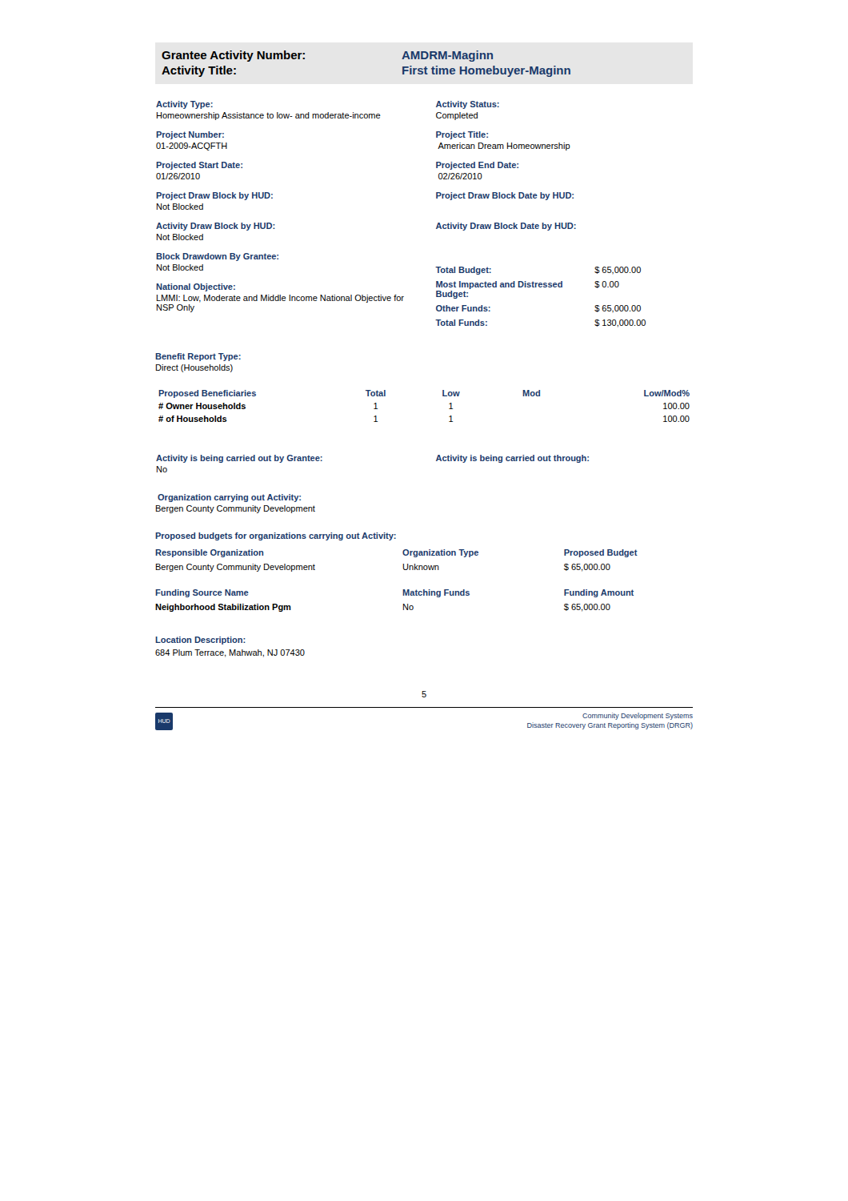| Grantee Activity Number: | AMDRM-Maginn |
| Activity Title: | First time Homebuyer-Maginn |
| Activity Type: Homeownership Assistance to low- and moderate-income Project Number: 01-2009-ACQFTH Projected Start Date: 01/26/2010 Project Draw Block by HUD: Not Blocked Activity Draw Block by HUD: Not Blocked Block Drawdown By Grantee: Not Blocked National Objective: LMMI: Low, Moderate and Middle Income National Objective for NSP Only | Activity Status: Completed Project Title: American Dream Homeownership Projected End Date: 02/26/2010 Project Draw Block Date by HUD: Activity Draw Block Date by HUD: / Total Budget: / $ 65,000.00 / / Most Impacted and Distressed Budget: / $ 0.00 / / Other Funds: / $ 65,000.00 / / Total Funds: / $ 130,000.00 / |
Benefit Report Type:
Direct (Households)
| Proposed Beneficiaries | Total | Low | Mod | Low/Mod% |
| --- | --- | --- | --- | --- |
| # Owner Households | 1 | 1 | | 100.00 |
| # of Households | 1 | 1 | | 100.00 |
| Activity is being carried out by Grantee: No | Activity is being carried out through: |
Organization carrying out Activity:
Bergen County Community Development
Proposed budgets for organizations carrying out Activity:
| Responsible Organization | Organization Type | Proposed Budget |
| --- | --- | --- |
| Bergen County Community Development | Unknown | $ 65,000.00 |
| Funding Source Name | Matching Funds | Funding Amount |
| --- | --- | --- |
| Neighborhood Stabilization Pgm | No | $ 65,000.00 |
Location Description:
684 Plum Terrace, Mahwah, NJ 07430
5
HUD
Community Development Systems
Disaster Recovery Grant Reporting System (DRGR)